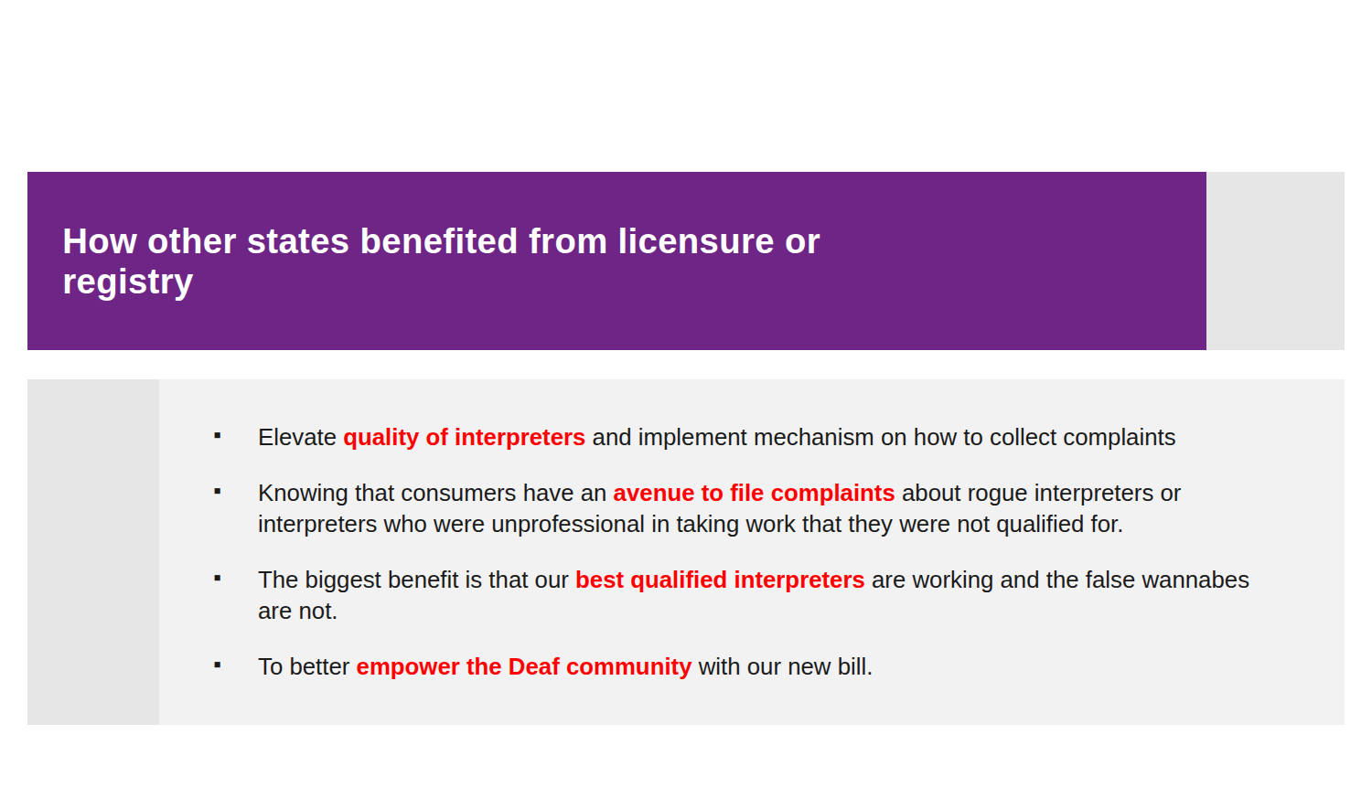How other states benefited from licensure or registry
Elevate quality of interpreters and implement mechanism on how to collect complaints
Knowing that consumers have an avenue to file complaints about rogue interpreters or interpreters who were unprofessional in taking work that they were not qualified for.
The biggest benefit is that our best qualified interpreters are working and the false wannabes are not.
To better empower the Deaf community with our new bill.